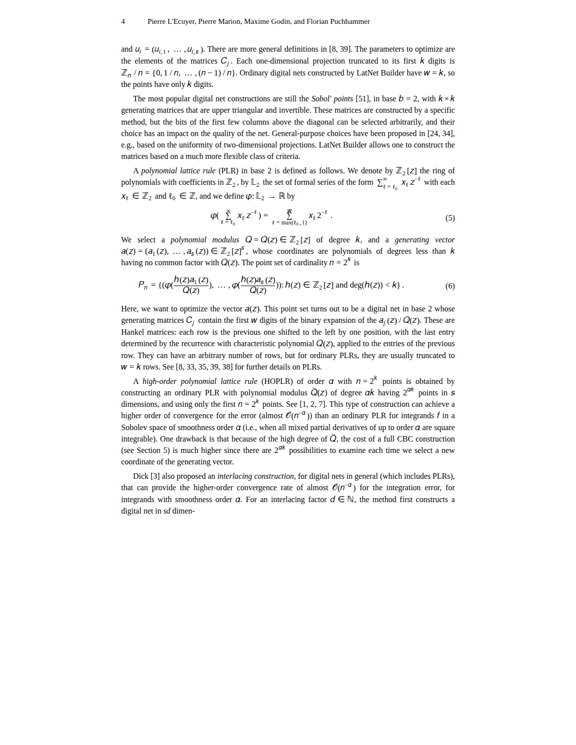4 Pierre L'Ecuyer, Pierre Marion, Maxime Godin, and Florian Puchhammer
and ui=(ui,1,…,ui,s). There are more general definitions in [8, 39]. The parameters to optimize are the elements of the matrices Cj. Each one-dimensional projection truncated to its first k digits is ℤn/n={0,1/n,…,(n−1)/n}. Ordinary digital nets constructed by LatNet Builder have w=k, so the points have only k digits.
The most popular digital net constructions are still the Sobol' points [51], in base b=2, with k×k generating matrices that are upper triangular and invertible. These matrices are constructed by a specific method, but the bits of the first few columns above the diagonal can be selected arbitrarily, and their choice has an impact on the quality of the net. General-purpose choices have been proposed in [24, 34], e.g., based on the uniformity of two-dimensional projections. LatNet Builder allows one to construct the matrices based on a much more flexible class of criteria.
A polynomial lattice rule (PLR) in base 2 is defined as follows. We denote by ℤ2[z] the ring of polynomials with coefficients in ℤ2, by 𝕃2 the set of formal series of the form ∑ℓ=ℓ0∞xℓz−ℓ with each xℓ∈ℤ2 and ℓ0∈ℤ, and we define φ:𝕃2→ℝ by
φ ( ∑ℓ=ℓ0∞ xℓz−ℓ ) = ∑ℓ=max(ℓ0,1)w xℓ2−ℓ .
(5)
We select a polynomial modulus Q=Q(z)∈ℤ2[z] of degree k, and a generating vector a(z)=(a1(z),…,as(z))∈ℤ2[z]s, whose coordinates are polynomials of degrees less than k having no common factor with Q(z). The point set of cardinality n=2k is
Pn = { ( φ (h(z)a1(z)Q(z)) ,…, φ (h(z)as(z)Q(z)) ) : h(z)∈ℤ2[z] and deg(h(z))<k } .
(6)
Here, we want to optimize the vector a(z). This point set turns out to be a digital net in base 2 whose generating matrices Cj contain the first w digits of the binary expansion of the aj(z)/Q(z). These are Hankel matrices: each row is the previous one shifted to the left by one position, with the last entry determined by the recurrence with characteristic polynomial Q(z), applied to the entries of the previous row. They can have an arbitrary number of rows, but for ordinary PLRs, they are usually truncated to w=k rows. See [8, 33, 35, 39, 38] for further details on PLRs.
A high-order polynomial lattice rule (HOPLR) of order α with n=2k points is obtained by constructing an ordinary PLR with polynomial modulus Q~(z) of degree αk having 2αk points in s dimensions, and using only the first n=2k points. See [1, 2, 7]. This type of construction can achieve a higher order of convergence for the error (almost 𝒪(n−α)) than an ordinary PLR for integrands f in a Sobolev space of smoothness order α (i.e., when all mixed partial derivatives of up to order α are square integrable). One drawback is that because of the high degree of Q~, the cost of a full CBC construction (see Section 5) is much higher since there are 2αk possibilities to examine each time we select a new coordinate of the generating vector.
Dick [3] also proposed an interlacing construction, for digital nets in general (which includes PLRs), that can provide the higher-order convergence rate of almost 𝒪(n−α) for the integration error, for integrands with smoothness order α. For an interlacing factor d∈ℕ, the method first constructs a digital net in sd dimen-